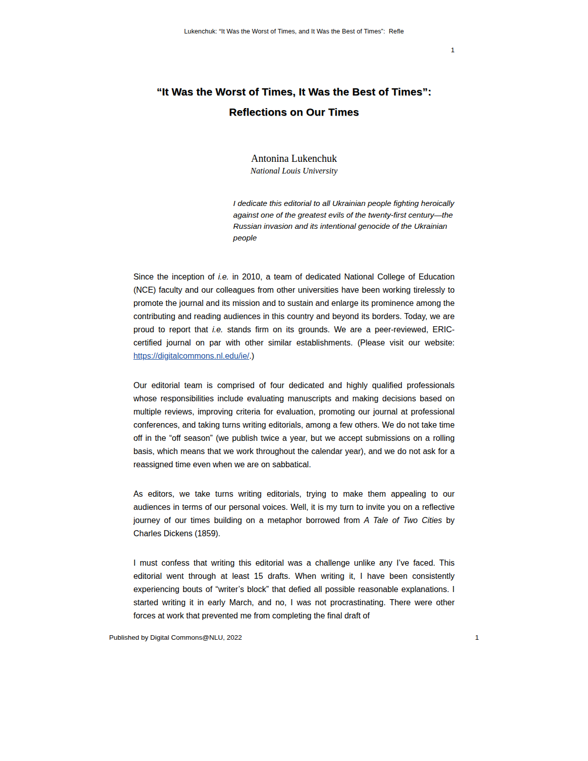Lukenchuk: “It Was the Worst of Times, and It Was the Best of Times”: Refle
1
“It Was the Worst of Times, It Was the Best of Times”:
Reflections on Our Times
Antonina Lukenchuk
National Louis University
I dedicate this editorial to all Ukrainian people fighting heroically against one of the greatest evils of the twenty-first century—the Russian invasion and its intentional genocide of the Ukrainian people
Since the inception of i.e. in 2010, a team of dedicated National College of Education (NCE) faculty and our colleagues from other universities have been working tirelessly to promote the journal and its mission and to sustain and enlarge its prominence among the contributing and reading audiences in this country and beyond its borders. Today, we are proud to report that i.e. stands firm on its grounds. We are a peer-reviewed, ERIC-certified journal on par with other similar establishments. (Please visit our website: https://digitalcommons.nl.edu/ie/.)
Our editorial team is comprised of four dedicated and highly qualified professionals whose responsibilities include evaluating manuscripts and making decisions based on multiple reviews, improving criteria for evaluation, promoting our journal at professional conferences, and taking turns writing editorials, among a few others. We do not take time off in the “off season” (we publish twice a year, but we accept submissions on a rolling basis, which means that we work throughout the calendar year), and we do not ask for a reassigned time even when we are on sabbatical.
As editors, we take turns writing editorials, trying to make them appealing to our audiences in terms of our personal voices. Well, it is my turn to invite you on a reflective journey of our times building on a metaphor borrowed from A Tale of Two Cities by Charles Dickens (1859).
I must confess that writing this editorial was a challenge unlike any I’ve faced. This editorial went through at least 15 drafts. When writing it, I have been consistently experiencing bouts of “writer’s block” that defied all possible reasonable explanations. I started writing it in early March, and no, I was not procrastinating. There were other forces at work that prevented me from completing the final draft of
Published by Digital Commons@NLU, 2022 1